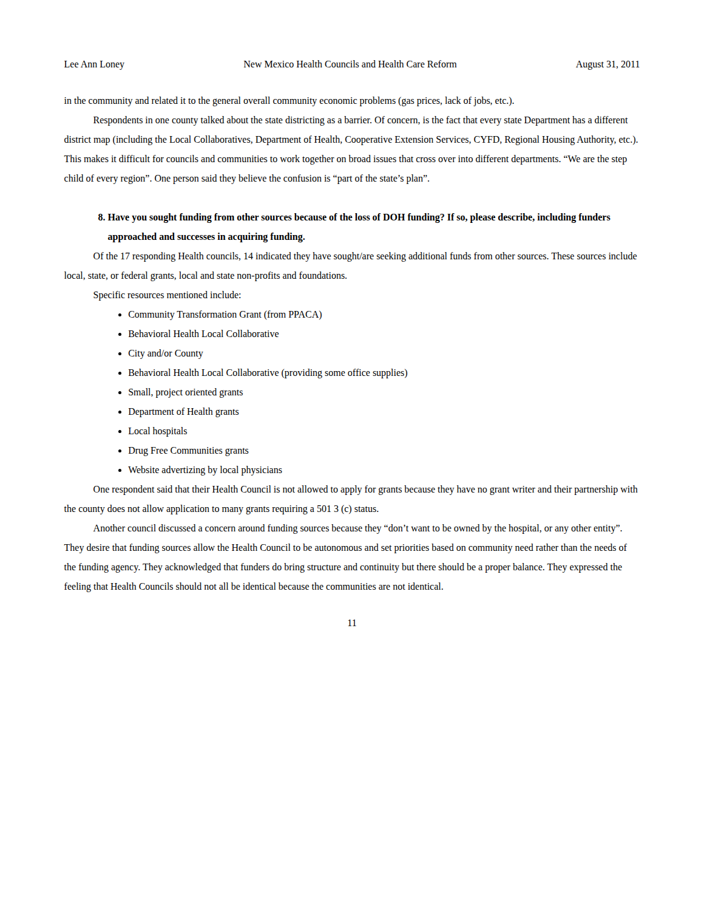Lee Ann Loney New Mexico Health Councils and Health Care Reform August 31, 2011
in the community and related it to the general overall community economic problems (gas prices, lack of jobs, etc.).
Respondents in one county talked about the state districting as a barrier. Of concern, is the fact that every state Department has a different district map (including the Local Collaboratives, Department of Health, Cooperative Extension Services, CYFD, Regional Housing Authority, etc.). This makes it difficult for councils and communities to work together on broad issues that cross over into different departments. “We are the step child of every region”. One person said they believe the confusion is “part of the state’s plan”.
Have you sought funding from other sources because of the loss of DOH funding? If so, please describe, including funders approached and successes in acquiring funding.
Of the 17 responding Health councils, 14 indicated they have sought/are seeking additional funds from other sources. These sources include local, state, or federal grants, local and state non-profits and foundations.
Specific resources mentioned include:
Community Transformation Grant (from PPACA)
Behavioral Health Local Collaborative
City and/or County
Behavioral Health Local Collaborative (providing some office supplies)
Small, project oriented grants
Department of Health grants
Local hospitals
Drug Free Communities grants
Website advertizing by local physicians
One respondent said that their Health Council is not allowed to apply for grants because they have no grant writer and their partnership with the county does not allow application to many grants requiring a 501 3 (c) status.
Another council discussed a concern around funding sources because they “don’t want to be owned by the hospital, or any other entity”. They desire that funding sources allow the Health Council to be autonomous and set priorities based on community need rather than the needs of the funding agency. They acknowledged that funders do bring structure and continuity but there should be a proper balance. They expressed the feeling that Health Councils should not all be identical because the communities are not identical.
11